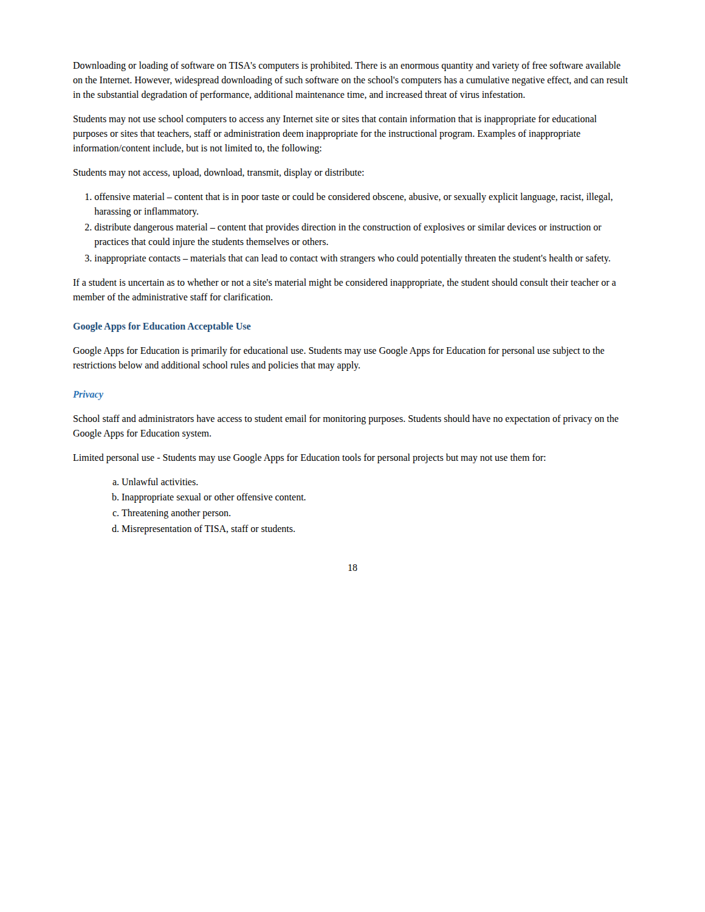Downloading or loading of software on TISA's computers is prohibited. There is an enormous quantity and variety of free software available on the Internet. However, widespread downloading of such software on the school's computers has a cumulative negative effect, and can result in the substantial degradation of performance, additional maintenance time, and increased threat of virus infestation.
Students may not use school computers to access any Internet site or sites that contain information that is inappropriate for educational purposes or sites that teachers, staff or administration deem inappropriate for the instructional program. Examples of inappropriate information/content include, but is not limited to, the following:
Students may not access, upload, download, transmit, display or distribute:
offensive material – content that is in poor taste or could be considered obscene, abusive, or sexually explicit language, racist, illegal, harassing or inflammatory.
distribute dangerous material – content that provides direction in the construction of explosives or similar devices or instruction or practices that could injure the students themselves or others.
inappropriate contacts – materials that can lead to contact with strangers who could potentially threaten the student's health or safety.
If a student is uncertain as to whether or not a site's material might be considered inappropriate, the student should consult their teacher or a member of the administrative staff for clarification.
Google Apps for Education Acceptable Use
Google Apps for Education is primarily for educational use. Students may use Google Apps for Education for personal use subject to the restrictions below and additional school rules and policies that may apply.
Privacy
School staff and administrators have access to student email for monitoring purposes. Students should have no expectation of privacy on the Google Apps for Education system.
Limited personal use - Students may use Google Apps for Education tools for personal projects but may not use them for:
Unlawful activities.
Inappropriate sexual or other offensive content.
Threatening another person.
Misrepresentation of TISA, staff or students.
18